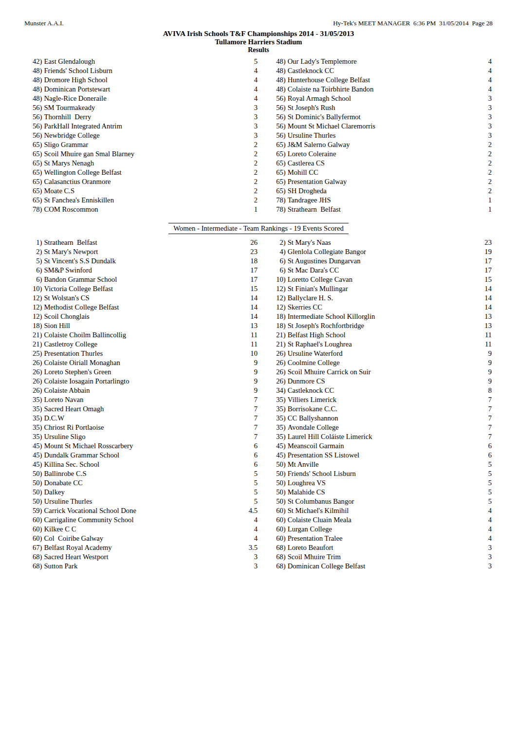Munster A.A.I.
Hy-Tek's MEET MANAGER 6:36 PM 31/05/2014 Page 28
AVIVA Irish Schools T&F Championships 2014 - 31/05/2013
Tullamore Harriers Stadium
Results
| 42) | East Glendalough | 5 | | 48) | Our Lady's Templemore | 4 |
| 48) | Friends' School Lisburn | 4 | | 48) | Castleknock CC | 4 |
| 48) | Dromore High School | 4 | | 48) | Hunterhouse College Belfast | 4 |
| 48) | Dominican Portstewart | 4 | | 48) | Colaiste na Toirbhirte Bandon | 4 |
| 48) | Nagle-Rice Doneraile | 4 | | 56) | Royal Armagh School | 3 |
| 56) | SM Tourmakeady | 3 | | 56) | St Joseph's Rush | 3 |
| 56) | Thornhill Derry | 3 | | 56) | St Dominic's Ballyfermot | 3 |
| 56) | ParkHall Integrated Antrim | 3 | | 56) | Mount St Michael Claremorris | 3 |
| 56) | Newbridge College | 3 | | 56) | Ursuline Thurles | 3 |
| 65) | Sligo Grammar | 2 | | 65) | J&M Salerno Galway | 2 |
| 65) | Scoil Mhuire gan Smal Blarney | 2 | | 65) | Loreto Coleraine | 2 |
| 65) | St Marys Nenagh | 2 | | 65) | Castlerea CS | 2 |
| 65) | Wellington College Belfast | 2 | | 65) | Mohill CC | 2 |
| 65) | Calasanctius Oranmore | 2 | | 65) | Presentation Galway | 2 |
| 65) | Moate C.S | 2 | | 65) | SH Drogheda | 2 |
| 65) | St Fanchea's Enniskillen | 2 | | 78) | Tandragee JHS | 1 |
| 78) | COM Roscommon | 1 | | 78) | Strathearn Belfast | 1 |
Women - Intermediate - Team Rankings - 19 Events Scored
| 1) | Strathearn Belfast | 26 | | 2) | St Mary's Naas | 23 |
| 2) | St Mary's Newport | 23 | | 4) | Glenlola Collegiate Bangor | 19 |
| 5) | St Vincent's S.S Dundalk | 18 | | 6) | St Augustines Dungarvan | 17 |
| 6) | SM&P Swinford | 17 | | 6) | St Mac Dara's CC | 17 |
| 6) | Bandon Grammar School | 17 | | 10) | Loretto College Cavan | 15 |
| 10) | Victoria College Belfast | 15 | | 12) | St Finian's Mullingar | 14 |
| 12) | St Wolstan's CS | 14 | | 12) | Ballyclare H. S. | 14 |
| 12) | Methodist College Belfast | 14 | | 12) | Skerries CC | 14 |
| 12) | Scoil Chonglais | 14 | | 18) | Intermediate School Killorglin | 13 |
| 18) | Sion Hill | 13 | | 18) | St Joseph's Rochfortbridge | 13 |
| 21) | Colaiste Choilm Ballincollig | 11 | | 21) | Belfast High School | 11 |
| 21) | Castletroy College | 11 | | 21) | St Raphael's Loughrea | 11 |
| 25) | Presentation Thurles | 10 | | 26) | Ursuline Waterford | 9 |
| 26) | Colaiste Oiriall Monaghan | 9 | | 26) | Coolmine College | 9 |
| 26) | Loreto Stephen's Green | 9 | | 26) | Scoil Mhuire Carrick on Suir | 9 |
| 26) | Colaiste Iosagain Portarlingto | 9 | | 26) | Dunmore CS | 9 |
| 26) | Colaiste Abbain | 9 | | 34) | Castleknock CC | 8 |
| 35) | Loreto Navan | 7 | | 35) | Villiers Limerick | 7 |
| 35) | Sacred Heart Omagh | 7 | | 35) | Borrisokane C.C. | 7 |
| 35) | D.C.W | 7 | | 35) | CC Ballyshannon | 7 |
| 35) | Chriost Ri Portlaoise | 7 | | 35) | Avondale College | 7 |
| 35) | Ursuline Sligo | 7 | | 35) | Laurel Hill Coláiste Limerick | 7 |
| 45) | Mount St Michael Rosscarbery | 6 | | 45) | Meanscoil Garmain | 6 |
| 45) | Dundalk Grammar School | 6 | | 45) | Presentation SS Listowel | 6 |
| 45) | Killina Sec. School | 6 | | 50) | Mt Anville | 5 |
| 50) | Ballinrobe C.S | 5 | | 50) | Friends' School Lisburn | 5 |
| 50) | Donabate CC | 5 | | 50) | Loughrea VS | 5 |
| 50) | Dalkey | 5 | | 50) | Malahide CS | 5 |
| 50) | Ursuline Thurles | 5 | | 50) | St Columbanus Bangor | 5 |
| 59) | Carrick Vocational School Done | 4.5 | | 60) | St Michael's Kilmihil | 4 |
| 60) | Carrigaline Community School | 4 | | 60) | Colaiste Cluain Meala | 4 |
| 60) | Kilkee C C | 4 | | 60) | Lurgan College | 4 |
| 60) | Col Coiribe Galway | 4 | | 60) | Presentation Tralee | 4 |
| 67) | Belfast Royal Academy | 3.5 | | 68) | Loreto Beaufort | 3 |
| 68) | Sacred Heart Westport | 3 | | 68) | Scoil Mhuire Trim | 3 |
| 68) | Sutton Park | 3 | | 68) | Dominican College Belfast | 3 |